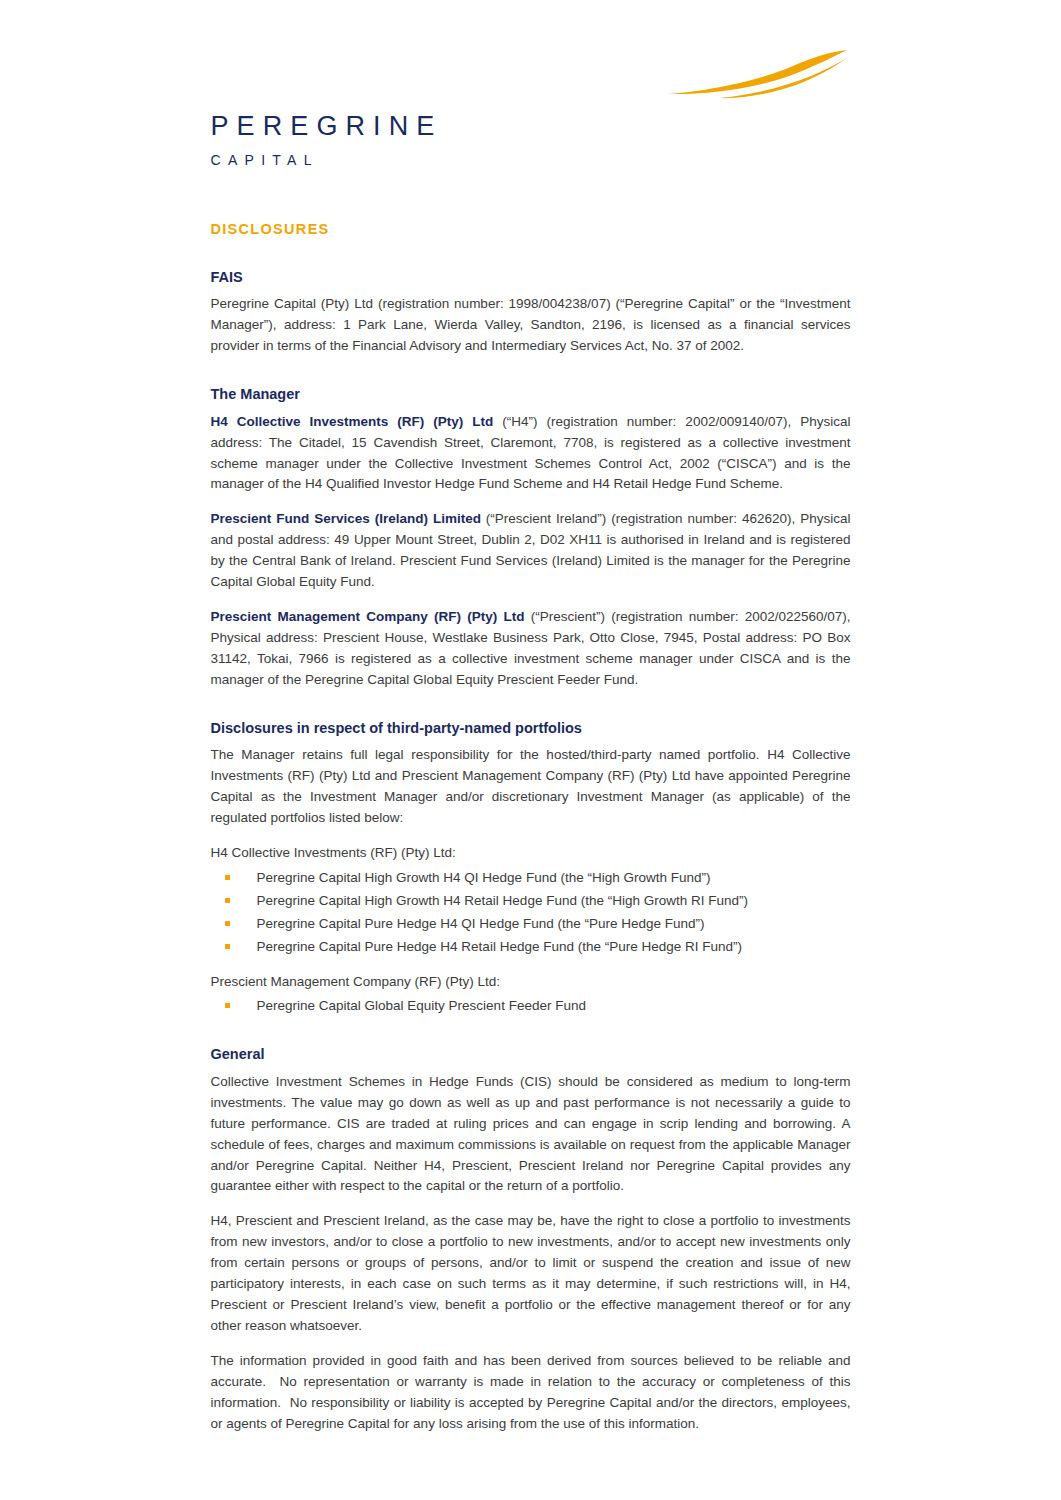PEREGRINE
CAPITAL
Disclosures
FAIS
Peregrine Capital (Pty) Ltd (registration number: 1998/004238/07) (“Peregrine Capital” or the “Investment Manager”), address: 1 Park Lane, Wierda Valley, Sandton, 2196, is licensed as a financial services provider in terms of the Financial Advisory and Intermediary Services Act, No. 37 of 2002.
The Manager
H4 Collective Investments (RF) (Pty) Ltd (“H4”) (registration number: 2002/009140/07), Physical address: The Citadel, 15 Cavendish Street, Claremont, 7708, is registered as a collective investment scheme manager under the Collective Investment Schemes Control Act, 2002 (“CISCA”) and is the manager of the H4 Qualified Investor Hedge Fund Scheme and H4 Retail Hedge Fund Scheme.
Prescient Fund Services (Ireland) Limited (“Prescient Ireland”) (registration number: 462620), Physical and postal address: 49 Upper Mount Street, Dublin 2, D02 XH11 is authorised in Ireland and is registered by the Central Bank of Ireland. Prescient Fund Services (Ireland) Limited is the manager for the Peregrine Capital Global Equity Fund.
Prescient Management Company (RF) (Pty) Ltd (“Prescient”) (registration number: 2002/022560/07), Physical address: Prescient House, Westlake Business Park, Otto Close, 7945, Postal address: PO Box 31142, Tokai, 7966 is registered as a collective investment scheme manager under CISCA and is the manager of the Peregrine Capital Global Equity Prescient Feeder Fund.
Disclosures in respect of third-party-named portfolios
The Manager retains full legal responsibility for the hosted/third-party named portfolio. H4 Collective Investments (RF) (Pty) Ltd and Prescient Management Company (RF) (Pty) Ltd have appointed Peregrine Capital as the Investment Manager and/or discretionary Investment Manager (as applicable) of the regulated portfolios listed below:
H4 Collective Investments (RF) (Pty) Ltd:
Peregrine Capital High Growth H4 QI Hedge Fund (the “High Growth Fund”)
Peregrine Capital High Growth H4 Retail Hedge Fund (the “High Growth RI Fund”)
Peregrine Capital Pure Hedge H4 QI Hedge Fund (the “Pure Hedge Fund”)
Peregrine Capital Pure Hedge H4 Retail Hedge Fund (the “Pure Hedge RI Fund”)
Prescient Management Company (RF) (Pty) Ltd:
Peregrine Capital Global Equity Prescient Feeder Fund
General
Collective Investment Schemes in Hedge Funds (CIS) should be considered as medium to long-term investments. The value may go down as well as up and past performance is not necessarily a guide to future performance. CIS are traded at ruling prices and can engage in scrip lending and borrowing. A schedule of fees, charges and maximum commissions is available on request from the applicable Manager and/or Peregrine Capital. Neither H4, Prescient, Prescient Ireland nor Peregrine Capital provides any guarantee either with respect to the capital or the return of a portfolio.
H4, Prescient and Prescient Ireland, as the case may be, have the right to close a portfolio to investments from new investors, and/or to close a portfolio to new investments, and/or to accept new investments only from certain persons or groups of persons, and/or to limit or suspend the creation and issue of new participatory interests, in each case on such terms as it may determine, if such restrictions will, in H4, Prescient or Prescient Ireland’s view, benefit a portfolio or the effective management thereof or for any other reason whatsoever.
The information provided in good faith and has been derived from sources believed to be reliable and accurate. No representation or warranty is made in relation to the accuracy or completeness of this information. No responsibility or liability is accepted by Peregrine Capital and/or the directors, employees, or agents of Peregrine Capital for any loss arising from the use of this information.